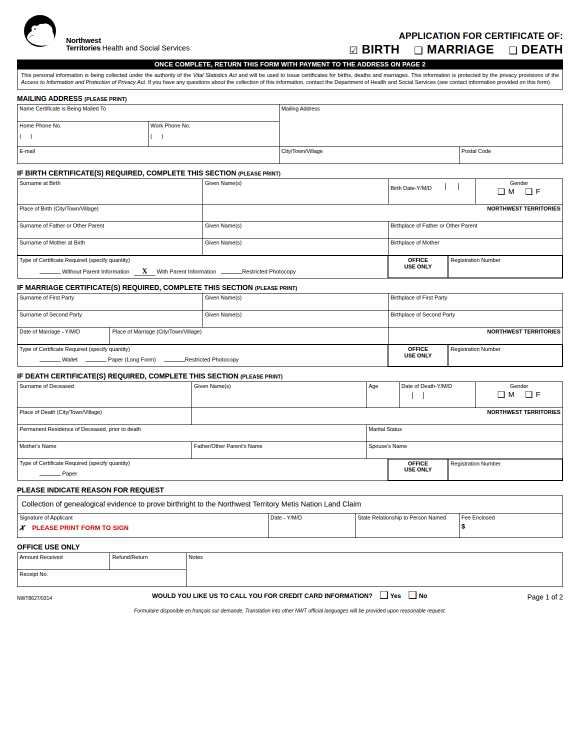Northwest
Territories Health and Social Services
APPLICATION FOR CERTIFICATE OF:
☑ BIRTH ❑ MARRIAGE ❑ DEATH
ONCE COMPLETE, RETURN THIS FORM WITH PAYMENT TO THE ADDRESS ON PAGE 2
This personal information is being collected under the authority of the Vital Statistics Act and will be used to issue certificates for births, deaths and marriages. This information is protected by the privacy provisions of the Access to Information and Protection of Privacy Act. If you have any questions about the collection of this information, contact the Department of Health and Social Services (see contact information provided on this form).
MAILING ADDRESS (PLEASE PRINT)
| Name Certificate is Being Mailed To | Mailing Address |
| Home Phone No. ( ) | Work Phone No. ( ) |
| E-mail | City/Town/Village | Postal Code |
IF BIRTH CERTIFICATE(S) REQUIRED, COMPLETE THIS SECTION (PLEASE PRINT)
| Surname at Birth | Given Name(s) | Birth Date-Y/M/D | Gender ❑ M ❑ F |
| Place of Birth (City/Town/Village) | NORTHWEST TERRITORIES |
| Surname of Father or Other Parent | Given Name(s) | Birthplace of Father or Other Parent |
| Surname of Mother at Birth | Given Name(s) | Birthplace of Mother |
| Type of Certificate Required (specify quantity) Without Parent Information X With Parent Information Restricted Photocopy | OFFICE USE ONLY | Registration Number |
IF MARRIAGE CERTIFICATE(S) REQUIRED, COMPLETE THIS SECTION (PLEASE PRINT)
| Surname of First Party | Given Name(s) | Birthplace of First Party |
| Surname of Second Party | Given Name(s) | Birthplace of Second Party |
| Date of Marriage - Y/M/D | Place of Marriage (City/Town/Village) | NORTHWEST TERRITORIES |
| Type of Certificate Required (specify quantity) Wallet Paper (Long Form) Restricted Photocopy | OFFICE USE ONLY | Registration Number |
IF DEATH CERTIFICATE(S) REQUIRED, COMPLETE THIS SECTION (PLEASE PRINT)
| Surname of Deceased | Given Name(s) | Age | Date of Death-Y/M/D | Gender ❑ M ❑ F |
| Place of Death (City/Town/Village) | NORTHWEST TERRITORIES |
| Permanent Residence of Deceased, prior to death | Marital Status |
| Mother's Name | Father/Other Parent's Name | Spouse's Name |
| Type of Certificate Required (specify quantity) Paper | OFFICE USE ONLY | Registration Number |
PLEASE INDICATE REASON FOR REQUEST
Collection of genealogical evidence to prove birthright to the Northwest Territory Metis Nation Land Claim
| Signature of Applicant 𝑥 PLEASE PRINT FORM TO SIGN | Date - Y/M/D | State Relationship to Person Named | Fee Enclosed $ |
OFFICE USE ONLY
| Amount Received | Refund/Return | Notes |
| Receipt No. |
NWT8627/0314
WOULD YOU LIKE US TO CALL YOU FOR CREDIT CARD INFORMATION? ❑ Yes ❑ No
Page 1 of 2
Formulaire disponible en français sur demande. Translation into other NWT official languages will be provided upon reasonable request.